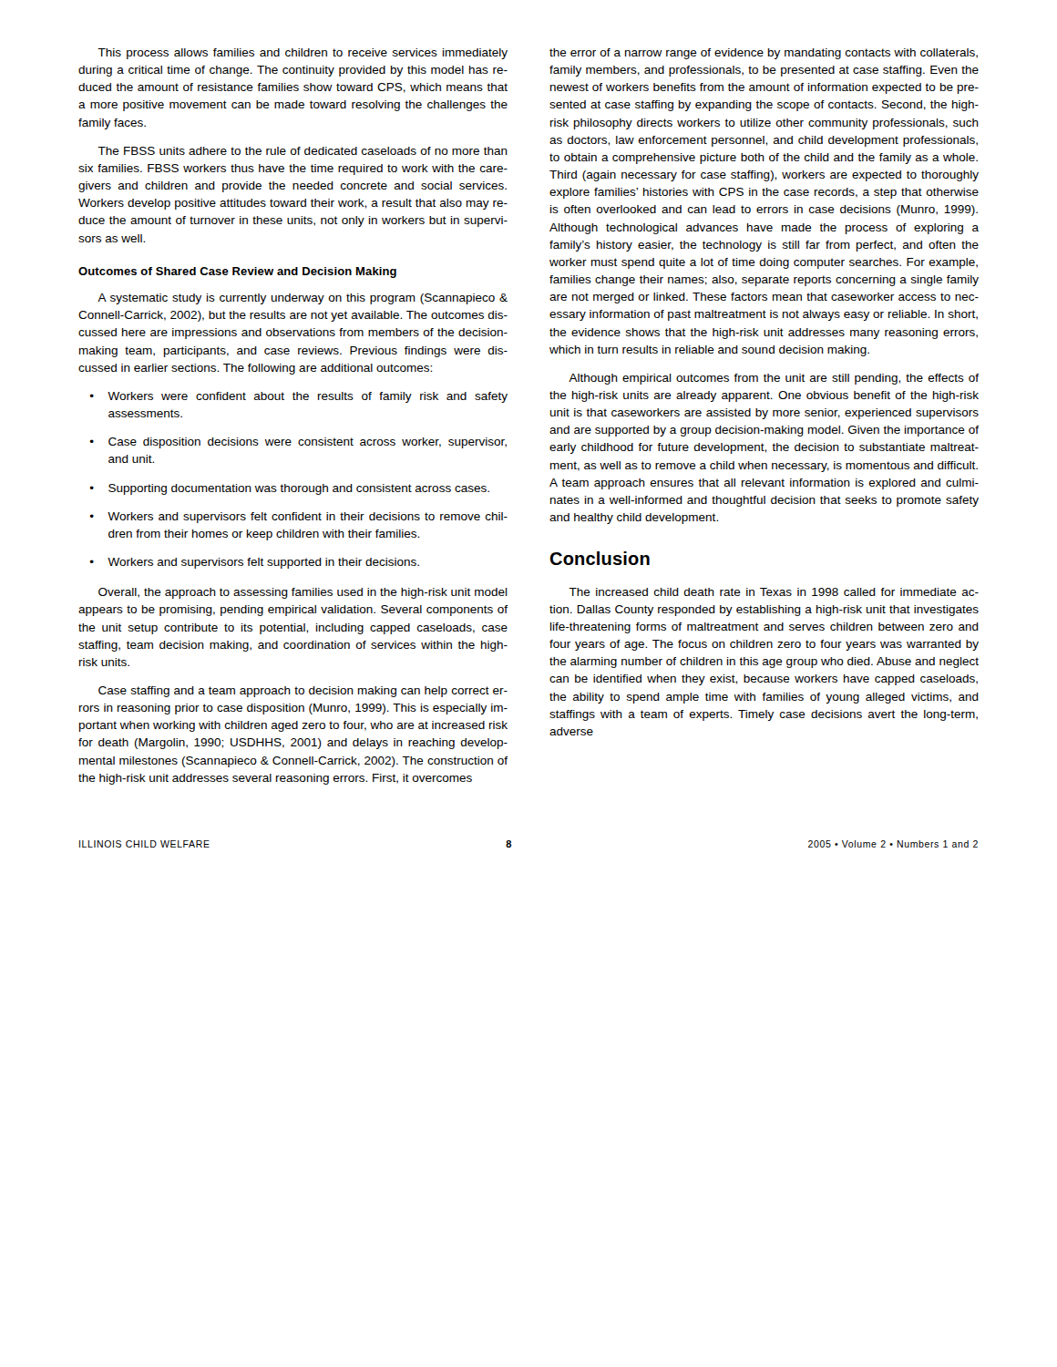This process allows families and children to receive services immediately during a critical time of change. The continuity provided by this model has reduced the amount of resistance families show toward CPS, which means that a more positive movement can be made toward resolving the challenges the family faces.
The FBSS units adhere to the rule of dedicated caseloads of no more than six families. FBSS workers thus have the time required to work with the caregivers and children and provide the needed concrete and social services. Workers develop positive attitudes toward their work, a result that also may reduce the amount of turnover in these units, not only in workers but in supervisors as well.
Outcomes of Shared Case Review and Decision Making
A systematic study is currently underway on this program (Scannapieco & Connell-Carrick, 2002), but the results are not yet available. The outcomes discussed here are impressions and observations from members of the decision-making team, participants, and case reviews. Previous findings were discussed in earlier sections. The following are additional outcomes:
Workers were confident about the results of family risk and safety assessments.
Case disposition decisions were consistent across worker, supervisor, and unit.
Supporting documentation was thorough and consistent across cases.
Workers and supervisors felt confident in their decisions to remove children from their homes or keep children with their families.
Workers and supervisors felt supported in their decisions.
Overall, the approach to assessing families used in the high-risk unit model appears to be promising, pending empirical validation. Several components of the unit setup contribute to its potential, including capped caseloads, case staffing, team decision making, and coordination of services within the high-risk units.
Case staffing and a team approach to decision making can help correct errors in reasoning prior to case disposition (Munro, 1999). This is especially important when working with children aged zero to four, who are at increased risk for death (Margolin, 1990; USDHHS, 2001) and delays in reaching developmental milestones (Scannapieco & Connell-Carrick, 2002). The construction of the high-risk unit addresses several reasoning errors. First, it overcomes
the error of a narrow range of evidence by mandating contacts with collaterals, family members, and professionals, to be presented at case staffing. Even the newest of workers benefits from the amount of information expected to be presented at case staffing by expanding the scope of contacts. Second, the high-risk philosophy directs workers to utilize other community professionals, such as doctors, law enforcement personnel, and child development professionals, to obtain a comprehensive picture both of the child and the family as a whole. Third (again necessary for case staffing), workers are expected to thoroughly explore families’ histories with CPS in the case records, a step that otherwise is often overlooked and can lead to errors in case decisions (Munro, 1999). Although technological advances have made the process of exploring a family’s history easier, the technology is still far from perfect, and often the worker must spend quite a lot of time doing computer searches. For example, families change their names; also, separate reports concerning a single family are not merged or linked. These factors mean that caseworker access to necessary information of past maltreatment is not always easy or reliable. In short, the evidence shows that the high-risk unit addresses many reasoning errors, which in turn results in reliable and sound decision making.
Although empirical outcomes from the unit are still pending, the effects of the high-risk units are already apparent. One obvious benefit of the high-risk unit is that caseworkers are assisted by more senior, experienced supervisors and are supported by a group decision-making model. Given the importance of early childhood for future development, the decision to substantiate maltreatment, as well as to remove a child when necessary, is momentous and difficult. A team approach ensures that all relevant information is explored and culminates in a well-informed and thoughtful decision that seeks to promote safety and healthy child development.
Conclusion
The increased child death rate in Texas in 1998 called for immediate action. Dallas County responded by establishing a high-risk unit that investigates life-threatening forms of maltreatment and serves children between zero and four years of age. The focus on children zero to four years was warranted by the alarming number of children in this age group who died. Abuse and neglect can be identified when they exist, because workers have capped caseloads, the ability to spend ample time with families of young alleged victims, and staffings with a team of experts. Timely case decisions avert the long-term, adverse
Illinois Child Welfare
8
2005 • Volume 2 • Numbers 1 and 2